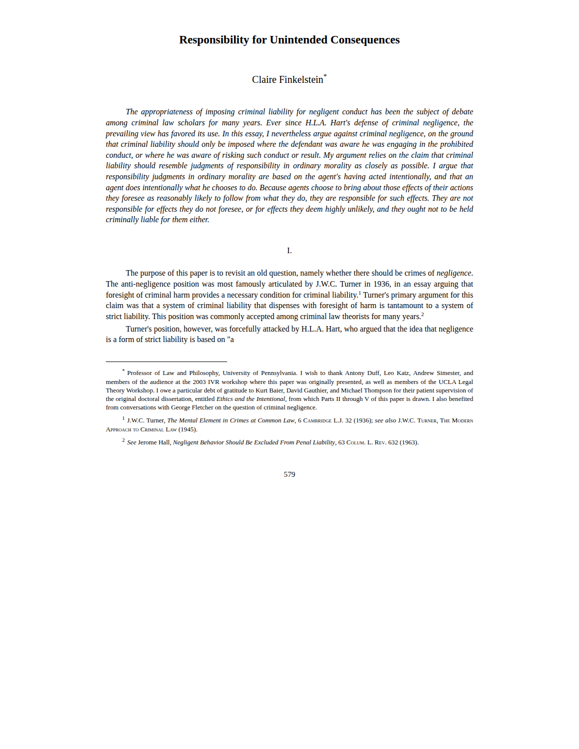Responsibility for Unintended Consequences
Claire Finkelstein*
The appropriateness of imposing criminal liability for negligent conduct has been the subject of debate among criminal law scholars for many years. Ever since H.L.A. Hart's defense of criminal negligence, the prevailing view has favored its use. In this essay, I nevertheless argue against criminal negligence, on the ground that criminal liability should only be imposed where the defendant was aware he was engaging in the prohibited conduct, or where he was aware of risking such conduct or result. My argument relies on the claim that criminal liability should resemble judgments of responsibility in ordinary morality as closely as possible. I argue that responsibility judgments in ordinary morality are based on the agent's having acted intentionally, and that an agent does intentionally what he chooses to do. Because agents choose to bring about those effects of their actions they foresee as reasonably likely to follow from what they do, they are responsible for such effects. They are not responsible for effects they do not foresee, or for effects they deem highly unlikely, and they ought not to be held criminally liable for them either.
I.
The purpose of this paper is to revisit an old question, namely whether there should be crimes of negligence. The anti-negligence position was most famously articulated by J.W.C. Turner in 1936, in an essay arguing that foresight of criminal harm provides a necessary condition for criminal liability.1 Turner's primary argument for this claim was that a system of criminal liability that dispenses with foresight of harm is tantamount to a system of strict liability. This position was commonly accepted among criminal law theorists for many years.2
Turner's position, however, was forcefully attacked by H.L.A. Hart, who argued that the idea that negligence is a form of strict liability is based on "a
*Professor of Law and Philosophy, University of Pennsylvania. I wish to thank Antony Duff, Leo Katz, Andrew Simester, and members of the audience at the 2003 IVR workshop where this paper was originally presented, as well as members of the UCLA Legal Theory Workshop. I owe a particular debt of gratitude to Kurt Baier, David Gauthier, and Michael Thompson for their patient supervision of the original doctoral dissertation, entitled Ethics and the Intentional, from which Parts II through V of this paper is drawn. I also benefited from conversations with George Fletcher on the question of criminal negligence.
1 J.W.C. Turner, The Mental Element in Crimes at Common Law, 6 Cambridge L.J. 32 (1936); see also J.W.C. Turner, The Modern Approach to Criminal Law (1945).
2 See Jerome Hall, Negligent Behavior Should Be Excluded From Penal Liability, 63 Colum. L. Rev. 632 (1963).
579